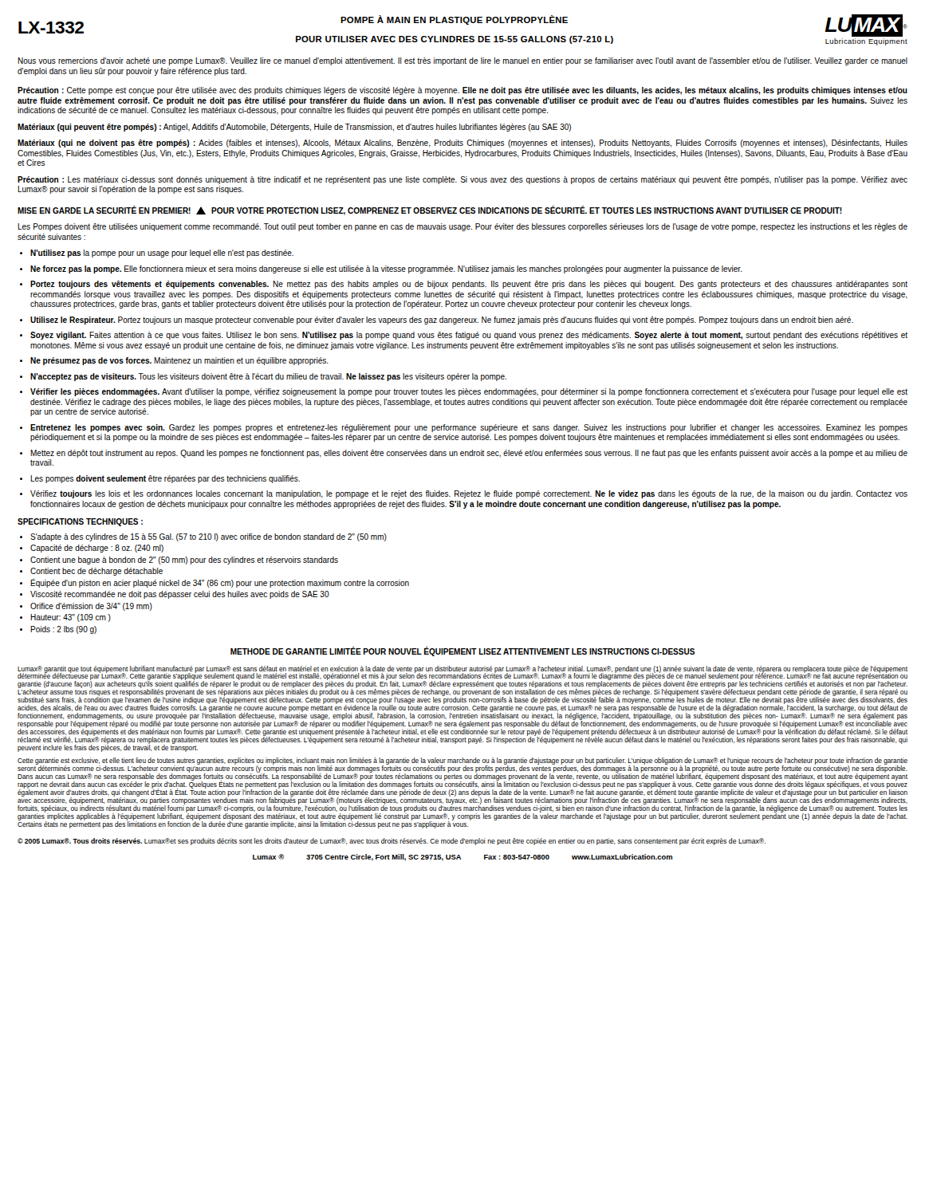LX-1332
POMPE À MAIN EN PLASTIQUE POLYPROPYLÈNE
POUR UTILISER AVEC DES CYLINDRES DE 15-55 GALLONS (57-210 L)
LU MAX®
Lubrication Equipment
Nous vous remercions d'avoir acheté une pompe Lumax®. Veuillez lire ce manuel d'emploi attentivement. Il est très important de lire le manuel en entier pour se familiariser avec l'outil avant de l'assembler et/ou de l'utiliser. Veuillez garder ce manuel d'emploi dans un lieu sûr pour pouvoir y faire référence plus tard.
Précaution : Cette pompe est conçue pour être utilisée avec des produits chimiques légers de viscosité légère à moyenne. Elle ne doit pas être utilisée avec les diluants, les acides, les métaux alcalins, les produits chimiques intenses et/ou autre fluide extrêmement corrosif. Ce produit ne doit pas être utilisé pour transférer du fluide dans un avion. Il n'est pas convenable d'utiliser ce produit avec de l'eau ou d'autres fluides comestibles par les humains. Suivez les indications de sécurité de ce manuel. Consultez les matériaux ci-dessous, pour connaître les fluides qui peuvent être pompés en utilisant cette pompe.
Matériaux (qui peuvent être pompés) : Antigel, Additifs d'Automobile, Détergents, Huile de Transmission, et d'autres huiles lubrifiantes légères (au SAE 30)
Matériaux (qui ne doivent pas être pompés) : Acides (faibles et intenses), Alcools, Métaux Alcalins, Benzène, Produits Chimiques (moyennes et intenses), Produits Nettoyants, Fluides Corrosifs (moyennes et intenses), Désinfectants, Huiles Comestibles, Fluides Comestibles (Jus, Vin, etc.), Esters, Ethyle, Produits Chimiques Agricoles, Engrais, Graisse, Herbicides, Hydrocarbures, Produits Chimiques Industriels, Insecticides, Huiles (Intenses), Savons, Diluants, Eau, Produits à Base d'Eau et Cires
Précaution : Les matériaux ci-dessus sont donnés uniquement à titre indicatif et ne représentent pas une liste complète. Si vous avez des questions à propos de certains matériaux qui peuvent être pompés, n'utiliser pas la pompe. Vérifiez avec Lumax® pour savoir si l'opération de la pompe est sans risques.
MISE EN GARDE LA SECURITÉ EN PREMIER! POUR VOTRE PROTECTION LISEZ, COMPRENEZ ET OBSERVEZ CES INDICATIONS DE SÉCURITÉ. ET TOUTES LES INSTRUCTIONS AVANT D'UTILISER CE PRODUIT!
Les Pompes doivent être utilisées uniquement comme recommandé. Tout outil peut tomber en panne en cas de mauvais usage. Pour éviter des blessures corporelles sérieuses lors de l'usage de votre pompe, respectez les instructions et les règles de sécurité suivantes :
N'utilisez pas la pompe pour un usage pour lequel elle n'est pas destinée.
Ne forcez pas la pompe. Elle fonctionnera mieux et sera moins dangereuse si elle est utilisée à la vitesse programmée. N'utilisez jamais les manches prolongées pour augmenter la puissance de levier.
Portez toujours des vêtements et équipements convenables. Ne mettez pas des habits amples ou de bijoux pendants. Ils peuvent être pris dans les pièces qui bougent. Des gants protecteurs et des chaussures antidérapantes sont recommandés lorsque vous travaillez avec les pompes. Des dispositifs et équipements protecteurs comme lunettes de sécurité qui résistent à l'impact, lunettes protectrices contre les éclaboussures chimiques, masque protectrice du visage, chaussures protectrices, garde bras, gants et tablier protecteurs doivent être utilisés pour la protection de l'opérateur. Portez un couvre cheveux protecteur pour contenir les cheveux longs.
Utilisez le Respirateur. Portez toujours un masque protecteur convenable pour éviter d'avaler les vapeurs des gaz dangereux. Ne fumez jamais près d'aucuns fluides qui vont être pompés. Pompez toujours dans un endroit bien aéré.
Soyez vigilant. Faites attention à ce que vous faites. Utilisez le bon sens. N'utilisez pas la pompe quand vous êtes fatigué ou quand vous prenez des médicaments. Soyez alerte à tout moment, surtout pendant des exécutions répétitives et monotones. Même si vous avez essayé un produit une centaine de fois, ne diminuez jamais votre vigilance. Les instruments peuvent être extrêmement impitoyables s'ils ne sont pas utilisés soigneusement et selon les instructions.
Ne présumez pas de vos forces. Maintenez un maintien et un équilibre appropriés.
N'acceptez pas de visiteurs. Tous les visiteurs doivent être à l'écart du milieu de travail. Ne laissez pas les visiteurs opérer la pompe.
Vérifier les pièces endommagées. Avant d'utiliser la pompe, vérifiez soigneusement la pompe pour trouver toutes les pièces endommagées, pour déterminer si la pompe fonctionnera correctement et s'exécutera pour l'usage pour lequel elle est destinée. Vérifiez le cadrage des pièces mobiles, le liage des pièces mobiles, la rupture des pièces, l'assemblage, et toutes autres conditions qui peuvent affecter son exécution. Toute pièce endommagée doit être réparée correctement ou remplacée par un centre de service autorisé.
Entretenez les pompes avec soin. Gardez les pompes propres et entretenez-les régulièrement pour une performance supérieure et sans danger. Suivez les instructions pour lubrifier et changer les accessoires. Examinez les pompes périodiquement et si la pompe ou la moindre de ses pièces est endommagée – faites-les réparer par un centre de service autorisé. Les pompes doivent toujours être maintenues et remplacées immédiatement si elles sont endommagées ou usées.
Mettez en dépôt tout instrument au repos. Quand les pompes ne fonctionnent pas, elles doivent être conservées dans un endroit sec, élevé et/ou enfermées sous verrous. Il ne faut pas que les enfants puissent avoir accès a la pompe et au milieu de travail.
Les pompes doivent seulement être réparées par des techniciens qualifiés.
Vérifiez toujours les lois et les ordonnances locales concernant la manipulation, le pompage et le rejet des fluides. Rejetez le fluide pompé correctement. Ne le videz pas dans les égouts de la rue, de la maison ou du jardin. Contactez vos fonctionnaires locaux de gestion de déchets municipaux pour connaître les méthodes appropriées de rejet des fluides. S'il y a le moindre doute concernant une condition dangereuse, n'utilisez pas la pompe.
SPECIFICATIONS TECHNIQUES :
S'adapte à des cylindres de 15 à 55 Gal. (57 to 210 l) avec orifice de bondon standard de 2" (50 mm)
Capacité de décharge : 8 oz. (240 ml)
Contient une bague à bondon de 2" (50 mm) pour des cylindres et réservoirs standards
Contient bec de décharge détachable
Équipée d'un piston en acier plaqué nickel de 34" (86 cm) pour une protection maximum contre la corrosion
Viscosité recommandée ne doit pas dépasser celui des huiles avec poids de SAE 30
Orifice d'émission de 3/4" (19 mm)
Hauteur: 43" (109 cm )
Poids : 2 lbs (90 g)
METHODE DE GARANTIE LIMITÉE POUR NOUVEL ÉQUIPEMENT LISEZ ATTENTIVEMENT LES INSTRUCTIONS CI-DESSUS
Lumax® garantit que tout équipement lubrifiant manufacturé par Lumax® est sans défaut en matériel et en exécution à la date de vente par un distributeur autorisé par Lumax® a l'acheteur initial. Lumax®, pendant une (1) année suivant la date de vente, réparera ou remplacera toute pièce de l'équipement déterminée défectueuse par Lumax®. Cette garantie s'applique seulement quand le matériel est installé, opérationnel et mis à jour selon des recommandations écrites de Lumax®. Lumax® a fourni le diagramme des pièces de ce manuel seulement pour référence. Lumax® ne fait aucune représentation ou garantie (d'aucune façon) aux acheteurs qu'ils soient qualifiés de réparer le produit ou de remplacer des pièces du produit. En fait, Lumax® déclare expressément que toutes réparations et tous remplacements de pièces doivent être entrepris par les techniciens certifiés et autorisés et non par l'acheteur. L'acheteur assume tous risques et responsabilités provenant de ses réparations aux pièces initiales du produit ou à ces mêmes pièces de rechange, ou provenant de son installation de ces mêmes pièces de rechange. Si l'équipement s'avère défectueux pendant cette période de garantie, il sera réparé ou substitué sans frais, à condition que l'examen de l'usine indique que l'équipement est défectueux. Cette pompe est conçue pour l'usage avec les produits non-corrosifs à base de pétrole de viscosité faible à moyenne, comme les huiles de moteur. Elle ne devrait pas être utilisée avec des dissolvants, des acides, des alcalis, de l'eau ou avec d'autres fluides corrosifs. La garantie ne couvre aucune pompe mettant en évidence la rouille ou toute autre corrosion. Cette garantie ne couvre pas, et Lumax® ne sera pas responsable de l'usure et de la dégradation normale, l'accident, la surcharge, ou tout défaut de fonctionnement, endommagements, ou usure provoquée par l'installation défectueuse, mauvaise usage, emploi abusif, l'abrasion, la corrosion, l'entretien insatisfaisant ou inexact, la négligence, l'accident, tripatouillage, ou la substitution des pièces non- Lumax®. Lumax® ne sera également pas responsable pour l'équipement réparé ou modifié par toute personne non autorisée par Lumax® de réparer ou modifier l'équipement. Lumax® ne sera également pas responsable du défaut de fonctionnement, des endommagements, ou de l'usure provoquée si l'équipement Lumax® est inconciliable avec des accessoires, des équipements et des matériaux non fournis par Lumax®. Cette garantie est uniquement présentée à l'acheteur initial, et elle est conditionnée sur le retour payé de l'équipement prétendu défectueux à un distributeur autorisé de Lumax® pour la vérification du défaut réclamé. Si le défaut réclamé est vérifié, Lumax® réparera ou remplacera gratuitement toutes les pièces défectueuses. L'équipement sera retourné à l'acheteur initial, transport payé. Si l'inspection de l'équipement ne révèle aucun défaut dans le matériel ou l'exécution, les réparations seront faites pour des frais raisonnable, qui peuvent inclure les frais des pièces, de travail, et de transport.
Cette garantie est exclusive, et elle tient lieu de toutes autres garanties, explicites ou implicites, incluant mais non limitées à la garantie de la valeur marchande ou à la garantie d'ajustage pour un but particulier. L'unique obligation de Lumax® et l'unique recours de l'acheteur pour toute infraction de garantie seront déterminés comme ci-dessus. L'acheteur convient qu'aucun autre recours (y compris mais non limité aux dommages fortuits ou consécutifs pour des profits perdus, des ventes perdues, des dommages à la personne ou à la propriété, ou toute autre perte fortuite ou consécutive) ne sera disponible. Dans aucun cas Lumax® ne sera responsable des dommages fortuits ou consécutifs. La responsabilité de Lumax® pour toutes réclamations ou pertes ou dommages provenant de la vente, revente, ou utilisation de matériel lubrifiant, équipement disposant des matériaux, et tout autre équipement ayant rapport ne devrait dans aucun cas excéder le prix d'achat. Quelques États ne permettent pas l'exclusion ou la limitation des dommages fortuits ou consécutifs, ainsi la limitation ou l'exclusion ci-dessus peut ne pas s'appliquer à vous. Cette garantie vous donne des droits légaux spécifiques, et vous pouvez également avoir d'autres droits, qui changent d'État à État. Toute action pour l'infraction de la garantie doit être réclamée dans une période de deux (2) ans depuis la date de la vente. Lumax® ne fait aucune garantie, et dément toute garantie implicite de valeur et d'ajustage pour un but particulier en liaison avec accessoire, équipement, matériaux, ou parties composantes vendues mais non fabriqués par Lumax® (moteurs électriques, commutateurs, tuyaux, etc.) en faisant toutes réclamations pour l'infraction de ces garanties. Lumax® ne sera responsable dans aucun cas des endommagements indirects, fortuits, spéciaux, ou indirects résultant du matériel fourni par Lumax® ci-compris, ou la fourniture, l'exécution, ou l'utilisation de tous produits ou d'autres marchandises vendues ci-joint, si bien en raison d'une infraction du contrat, l'infraction de la garantie, la négligence de Lumax® ou autrement. Toutes les garanties implicites applicables à l'équipement lubrifiant, équipement disposant des matériaux, et tout autre équipement lié construit par Lumax®, y compris les garanties de la valeur marchande et l'ajustage pour un but particulier, dureront seulement pendant une (1) année depuis la date de l'achat. Certains états ne permettent pas des limitations en fonction de la durée d'une garantie implicite, ainsi la limitation ci-dessus peut ne pas s'appliquer à vous.
© 2005 Lumax®. Tous droits réservés. Lumax®et ses produits décrits sont les droits d'auteur de Lumax®, avec tous droits réservés. Ce mode d'emploi ne peut être copiée en entier ou en partie, sans consentement par écrit exprès de Lumax®.
Lumax ®3705 Centre Circle, Fort Mill, SC 29715, USA Fax : 803-547-0800 www.LumaxLubrication.com